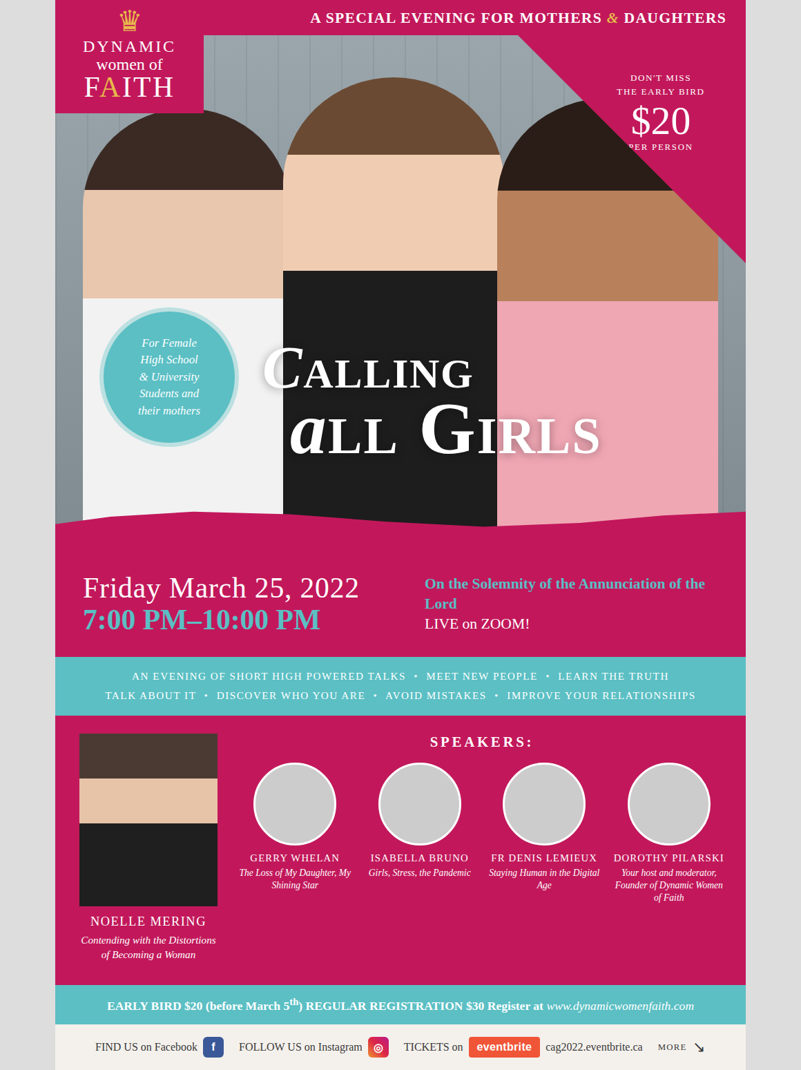A Special Evening for Mothers & Daughters
♛
Dynamic women of Faith
Don't miss
the early bird
$20
per person
For Female
High School
& University
Students and
their mothers
Calling all Girls
Friday March 25, 2022
7:00 PM–10:00 PM
On the Solemnity of the Annunciation of the Lord LIVE on ZOOM!
An evening of short high powered talks • Meet new people • Learn the truth
Talk about it • Discover who you are • Avoid mistakes • Improve your relationships
Noelle Mering
Contending with the Distortions of Becoming a Woman
Speakers:
Gerry Whelan
The Loss of My Daughter, My Shining Star
Isabella Bruno
Girls, Stress, the Pandemic
Fr Denis Lemieux
Staying Human in the Digital Age
Dorothy Pilarski
Your host and moderator, Founder of Dynamic Women of Faith
EARLY BIRD $20 (before March 5th) REGULAR REGISTRATION $30 Register at www.dynamicwomenfaith.com
FIND US on Facebook f
FOLLOW US on Instagram ◎
TICKETS on eventbrite cag2022.eventbrite.ca
MORE↘